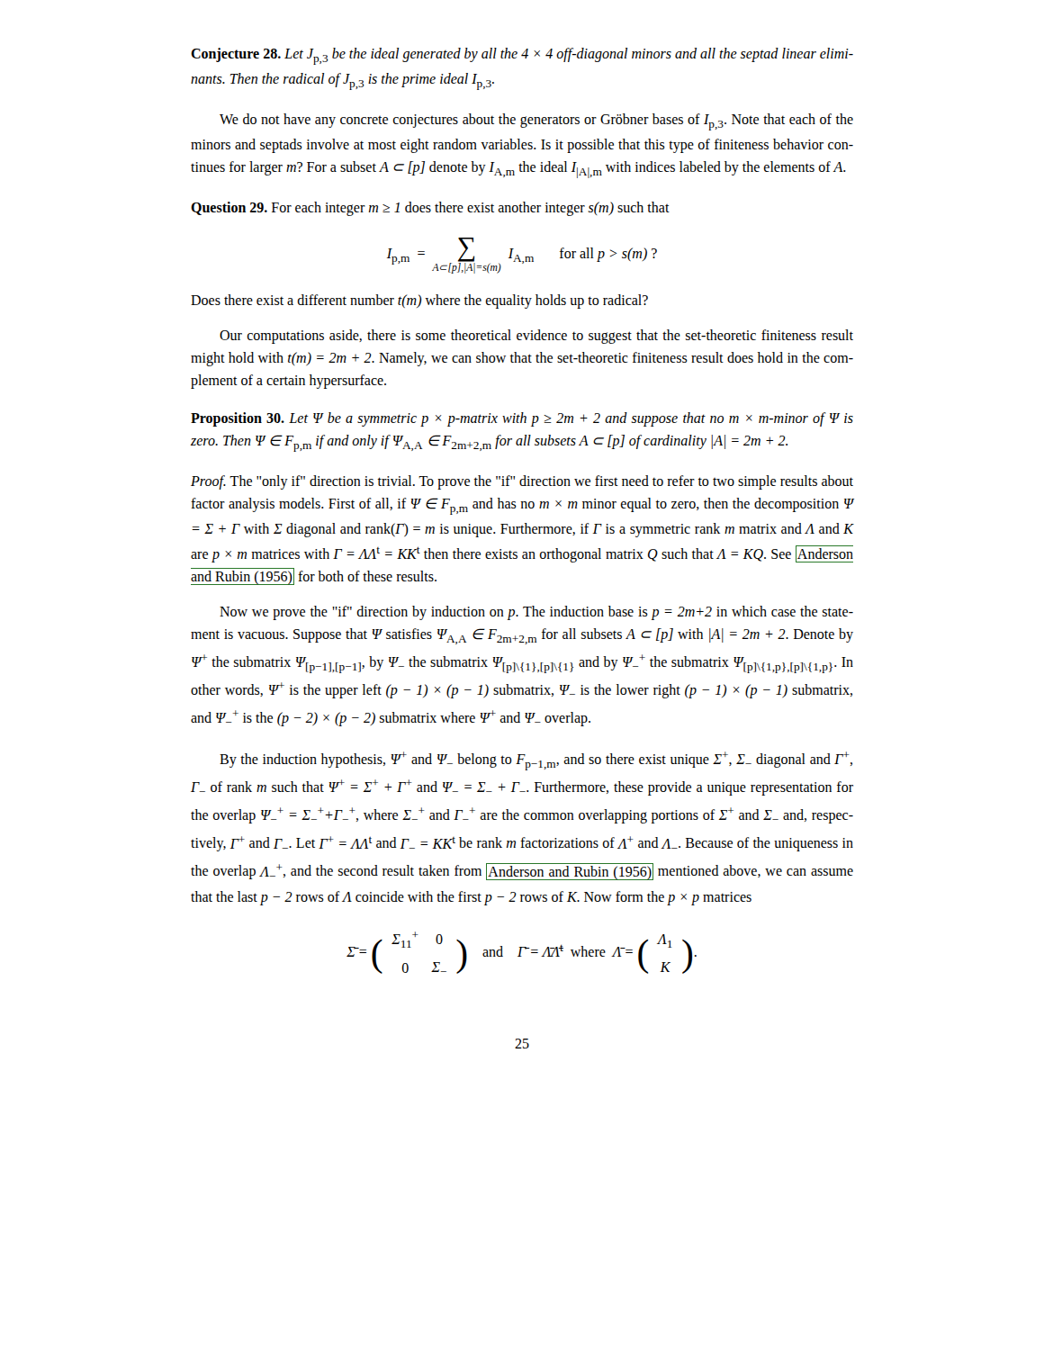Conjecture 28. Let Jp,3 be the ideal generated by all the 4 × 4 off-diagonal minors and all the septad linear eliminants. Then the radical of Jp,3 is the prime ideal Ip,3.
We do not have any concrete conjectures about the generators or Gröbner bases of Ip,3. Note that each of the minors and septads involve at most eight random variables. Is it possible that this type of finiteness behavior continues for larger m? For a subset A ⊂ [p] denote by IA,m the ideal I|A|,m with indices labeled by the elements of A.
Question 29. For each integer m ≥ 1 does there exist another integer s(m) such that
Ip,m = ∑
A⊂[p],|A|=s(m) IA,m for all p > s(m) ?
Does there exist a different number t(m) where the equality holds up to radical?
Our computations aside, there is some theoretical evidence to suggest that the set-theoretic finiteness result might hold with t(m) = 2m + 2. Namely, we can show that the set-theoretic finiteness result does hold in the complement of a certain hypersurface.
Proposition 30. Let Ψ be a symmetric p × p-matrix with p ≥ 2m + 2 and suppose that no m × m-minor of Ψ is zero. Then Ψ ∈ Fp,m if and only if ΨA,A ∈ F2m+2,m for all subsets A ⊂ [p] of cardinality |A| = 2m + 2.
Proof. The "only if" direction is trivial. To prove the "if" direction we first need to refer to two simple results about factor analysis models. First of all, if Ψ ∈ Fp,m and has no m × m minor equal to zero, then the decomposition Ψ = Σ + Γ with Σ diagonal and rank(Γ) = m is unique. Furthermore, if Γ is a symmetric rank m matrix and Λ and K are p × m matrices with Γ = ΛΛt = KKt then there exists an orthogonal matrix Q such that Λ = KQ. See Anderson and Rubin (1956) for both of these results.
Now we prove the "if" direction by induction on p. The induction base is p = 2m+2 in which case the statement is vacuous. Suppose that Ψ satisfies ΨA,A ∈ F2m+2,m for all subsets A ⊂ [p] with |A| = 2m + 2. Denote by Ψ+ the submatrix Ψ[p−1],[p−1], by Ψ− the submatrix Ψ[p]\{1},[p]\{1} and by Ψ−+ the submatrix Ψ[p]\{1,p},[p]\{1,p}. In other words, Ψ+ is the upper left (p − 1) × (p − 1) submatrix, Ψ− is the lower right (p − 1) × (p − 1) submatrix, and Ψ−+ is the (p − 2) × (p − 2) submatrix where Ψ+ and Ψ− overlap.
By the induction hypothesis, Ψ+ and Ψ− belong to Fp−1,m, and so there exist unique Σ+, Σ− diagonal and Γ+, Γ− of rank m such that Ψ+ = Σ+ + Γ+ and Ψ− = Σ− + Γ−. Furthermore, these provide a unique representation for the overlap Ψ−+ = Σ−++Γ−+, where Σ−+ and Γ−+ are the common overlapping portions of Σ+ and Σ− and, respectively, Γ+ and Γ−. Let Γ+ = ΛΛt and Γ− = KKt be rank m factorizations of Λ+ and Λ−. Because of the uniqueness in the overlap Λ−+, and the second result taken from Anderson and Rubin (1956) mentioned above, we can assume that the last p − 2 rows of Λ coincide with the first p − 2 rows of K. Now form the p × p matrices
Σ̄ = (
| Σ 11 + | 0 |
| 0 | Σ − |
) and Γ̄ = Λ̄Λ̄t where Λ̄ = (
| Λ 1 |
| K |
).
25